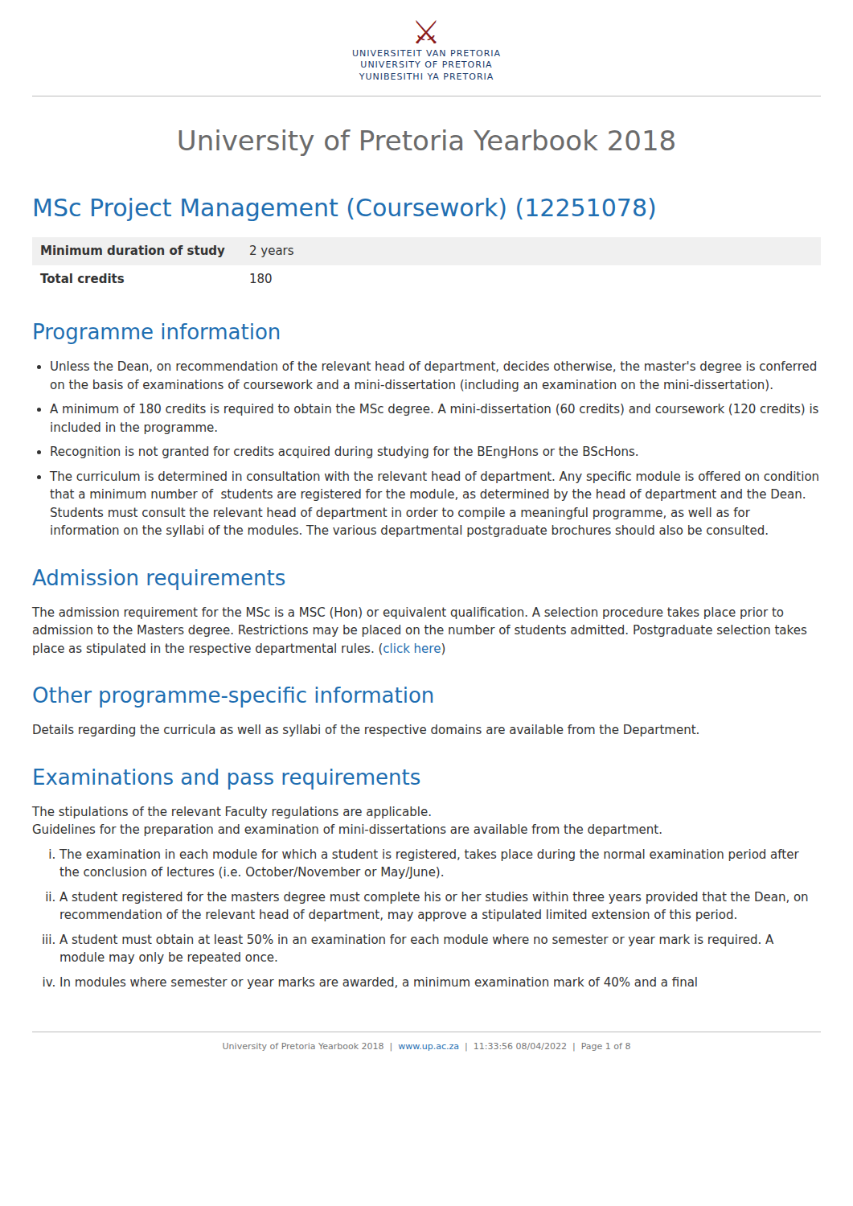⚔ UNIVERSITEIT VAN PRETORIA
UNIVERSITY OF PRETORIA
YUNIBESITHI YA PRETORIA
University of Pretoria Yearbook 2018
MSc Project Management (Coursework) (12251078)
| Minimum duration of study | 2 years |
| Total credits | 180 |
Programme information
Unless the Dean, on recommendation of the relevant head of department, decides otherwise, the master's degree is conferred on the basis of examinations of coursework and a mini-dissertation (including an examination on the mini-dissertation).
A minimum of 180 credits is required to obtain the MSc degree. A mini-dissertation (60 credits) and coursework (120 credits) is included in the programme.
Recognition is not granted for credits acquired during studying for the BEngHons or the BScHons.
The curriculum is determined in consultation with the relevant head of department. Any specific module is offered on condition that a minimum number of students are registered for the module, as determined by the head of department and the Dean. Students must consult the relevant head of department in order to compile a meaningful programme, as well as for information on the syllabi of the modules. The various departmental postgraduate brochures should also be consulted.
Admission requirements
The admission requirement for the MSc is a MSC (Hon) or equivalent qualification. A selection procedure takes place prior to admission to the Masters degree. Restrictions may be placed on the number of students admitted. Postgraduate selection takes place as stipulated in the respective departmental rules. (click here)
Other programme-specific information
Details regarding the curricula as well as syllabi of the respective domains are available from the Department.
Examinations and pass requirements
The stipulations of the relevant Faculty regulations are applicable.
Guidelines for the preparation and examination of mini-dissertations are available from the department.
The examination in each module for which a student is registered, takes place during the normal examination period after the conclusion of lectures (i.e. October/November or May/June).
A student registered for the masters degree must complete his or her studies within three years provided that the Dean, on recommendation of the relevant head of department, may approve a stipulated limited extension of this period.
A student must obtain at least 50% in an examination for each module where no semester or year mark is required. A module may only be repeated once.
In modules where semester or year marks are awarded, a minimum examination mark of 40% and a final
University of Pretoria Yearbook 2018 | www.up.ac.za | 11:33:56 08/04/2022 | Page 1 of 8